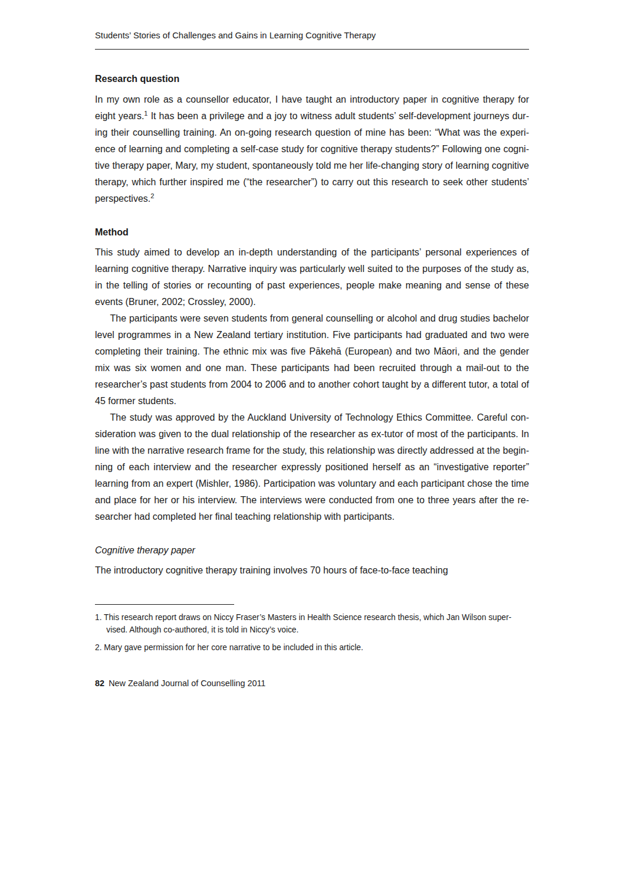Students’ Stories of Challenges and Gains in Learning Cognitive Therapy
Research question
In my own role as a counsellor educator, I have taught an introductory paper in cognitive therapy for eight years.1 It has been a privilege and a joy to witness adult students’ self-development journeys during their counselling training. An on-going research question of mine has been: “What was the experience of learning and completing a self-case study for cognitive therapy students?” Following one cognitive therapy paper, Mary, my student, spontaneously told me her life-changing story of learning cognitive therapy, which further inspired me (“the researcher”) to carry out this research to seek other students’ perspectives.2
Method
This study aimed to develop an in-depth understanding of the participants’ personal experiences of learning cognitive therapy. Narrative inquiry was particularly well suited to the purposes of the study as, in the telling of stories or recounting of past experiences, people make meaning and sense of these events (Bruner, 2002; Crossley, 2000).
The participants were seven students from general counselling or alcohol and drug studies bachelor level programmes in a New Zealand tertiary institution. Five participants had graduated and two were completing their training. The ethnic mix was five Pākehā (European) and two Māori, and the gender mix was six women and one man. These participants had been recruited through a mail-out to the researcher’s past students from 2004 to 2006 and to another cohort taught by a different tutor, a total of 45 former students.
The study was approved by the Auckland University of Technology Ethics Committee. Careful consideration was given to the dual relationship of the researcher as ex-tutor of most of the participants. In line with the narrative research frame for the study, this relationship was directly addressed at the beginning of each interview and the researcher expressly positioned herself as an “investigative reporter” learning from an expert (Mishler, 1986). Participation was voluntary and each participant chose the time and place for her or his interview. The interviews were conducted from one to three years after the researcher had completed her final teaching relationship with participants.
Cognitive therapy paper
The introductory cognitive therapy training involves 70 hours of face-to-face teaching
1. This research report draws on Niccy Fraser’s Masters in Health Science research thesis, which Jan Wilson supervised. Although co-authored, it is told in Niccy’s voice.
2. Mary gave permission for her core narrative to be included in this article.
82 New Zealand Journal of Counselling 2011